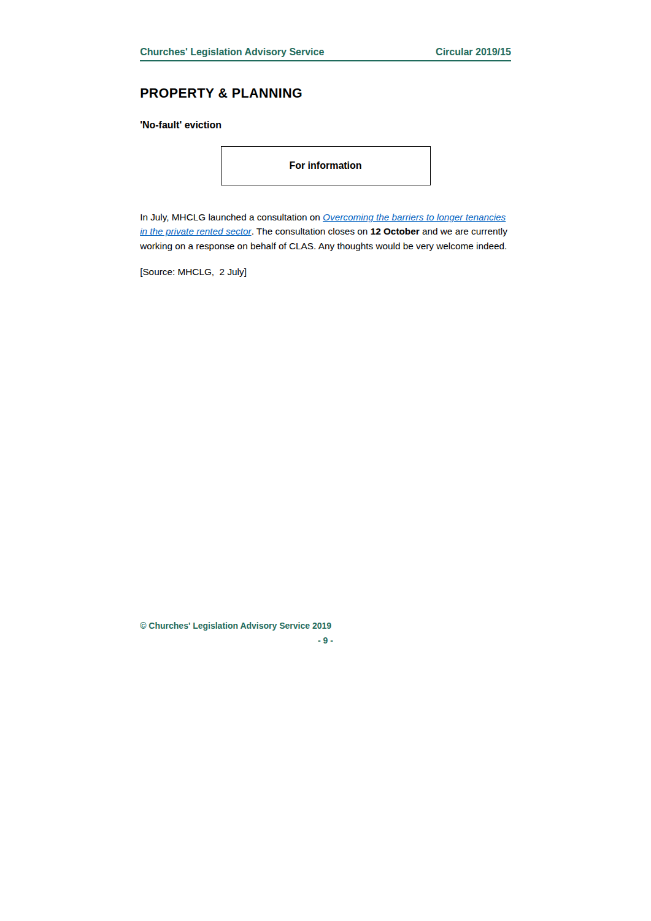Churches' Legislation Advisory Service Circular 2019/15
PROPERTY & PLANNING
'No-fault' eviction
For information
In July, MHCLG launched a consultation on Overcoming the barriers to longer tenancies in the private rented sector. The consultation closes on 12 October and we are currently working on a response on behalf of CLAS. Any thoughts would be very welcome indeed.
[Source: MHCLG, 2 July]
© Churches' Legislation Advisory Service 2019
- 9 -